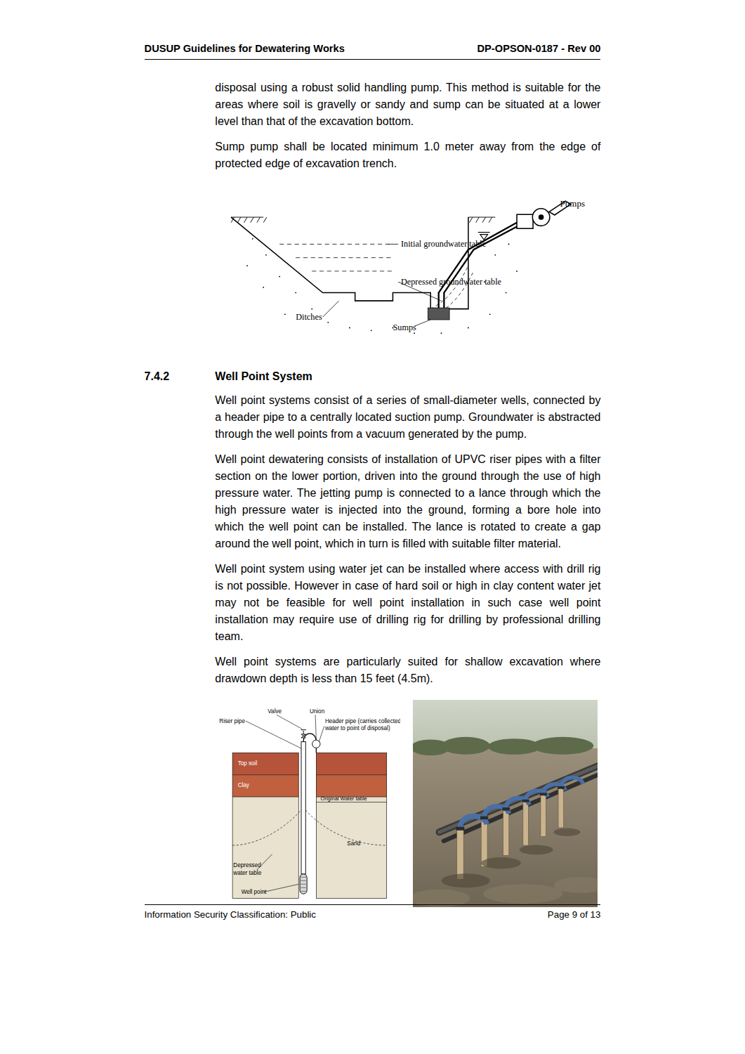DUSUP Guidelines for Dewatering Works
DP-OPSON-0187 - Rev 00
disposal using a robust solid handling pump. This method is suitable for the areas where soil is gravelly or sandy and sump can be situated at a lower level than that of the excavation bottom.
Sump pump shall be located minimum 1.0 meter away from the edge of protected edge of excavation trench.
Pumps Initial groundwater table Depressed groundwater table Ditches Sumps
7.4.2 Well Point System
Well point systems consist of a series of small-diameter wells, connected by a header pipe to a centrally located suction pump. Groundwater is abstracted through the well points from a vacuum generated by the pump.
Well point dewatering consists of installation of UPVC riser pipes with a filter section on the lower portion, driven into the ground through the use of high pressure water. The jetting pump is connected to a lance through which the high pressure water is injected into the ground, forming a bore hole into which the well point can be installed. The lance is rotated to create a gap around the well point, which in turn is filled with suitable filter material.
Well point system using water jet can be installed where access with drill rig is not possible. However in case of hard soil or high in clay content water jet may not be feasible for well point installation in such case well point installation may require use of drilling rig for drilling by professional drilling team.
Well point systems are particularly suited for shallow excavation where drawdown depth is less than 15 feet (4.5m).
Valve Union Riser pipe Header pipe (carries collected water to point of disposal) Top soil Clay Original Water table Sand Depressed water table Well point
Information Security Classification: Public
Page 9 of 13